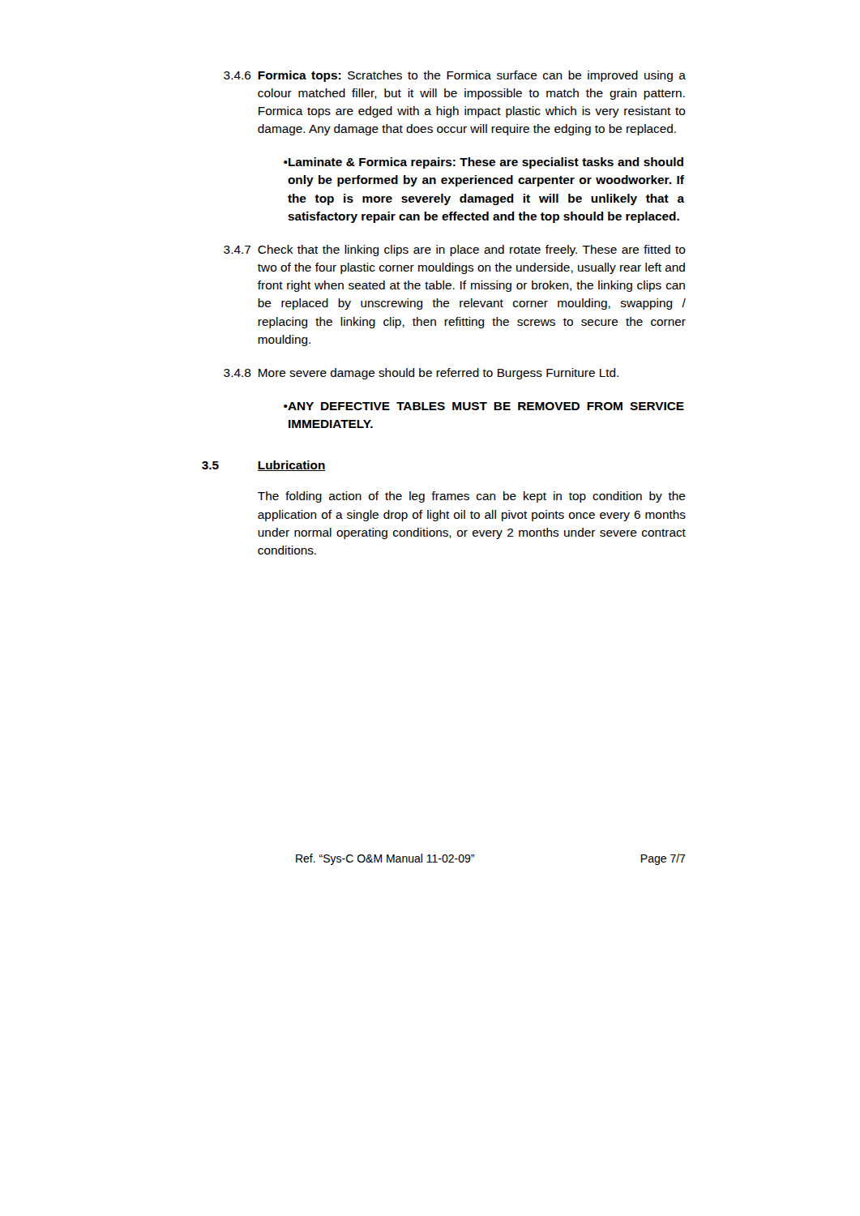3.4.6
Formica tops: Scratches to the Formica surface can be improved using a colour matched filler, but it will be impossible to match the grain pattern. Formica tops are edged with a high impact plastic which is very resistant to damage. Any damage that does occur will require the edging to be replaced.
•
Laminate & Formica repairs: These are specialist tasks and should only be performed by an experienced carpenter or woodworker. If the top is more severely damaged it will be unlikely that a satisfactory repair can be effected and the top should be replaced.
3.4.7
Check that the linking clips are in place and rotate freely. These are fitted to two of the four plastic corner mouldings on the underside, usually rear left and front right when seated at the table. If missing or broken, the linking clips can be replaced by unscrewing the relevant corner moulding, swapping / replacing the linking clip, then refitting the screws to secure the corner moulding.
3.4.8
More severe damage should be referred to Burgess Furniture Ltd.
•
ANY DEFECTIVE TABLES MUST BE REMOVED FROM SERVICE IMMEDIATELY.
3.5
Lubrication
The folding action of the leg frames can be kept in top condition by the application of a single drop of light oil to all pivot points once every 6 months under normal operating conditions, or every 2 months under severe contract conditions.
Ref. “Sys-C O&M Manual 11-02-09”
Page 7/7